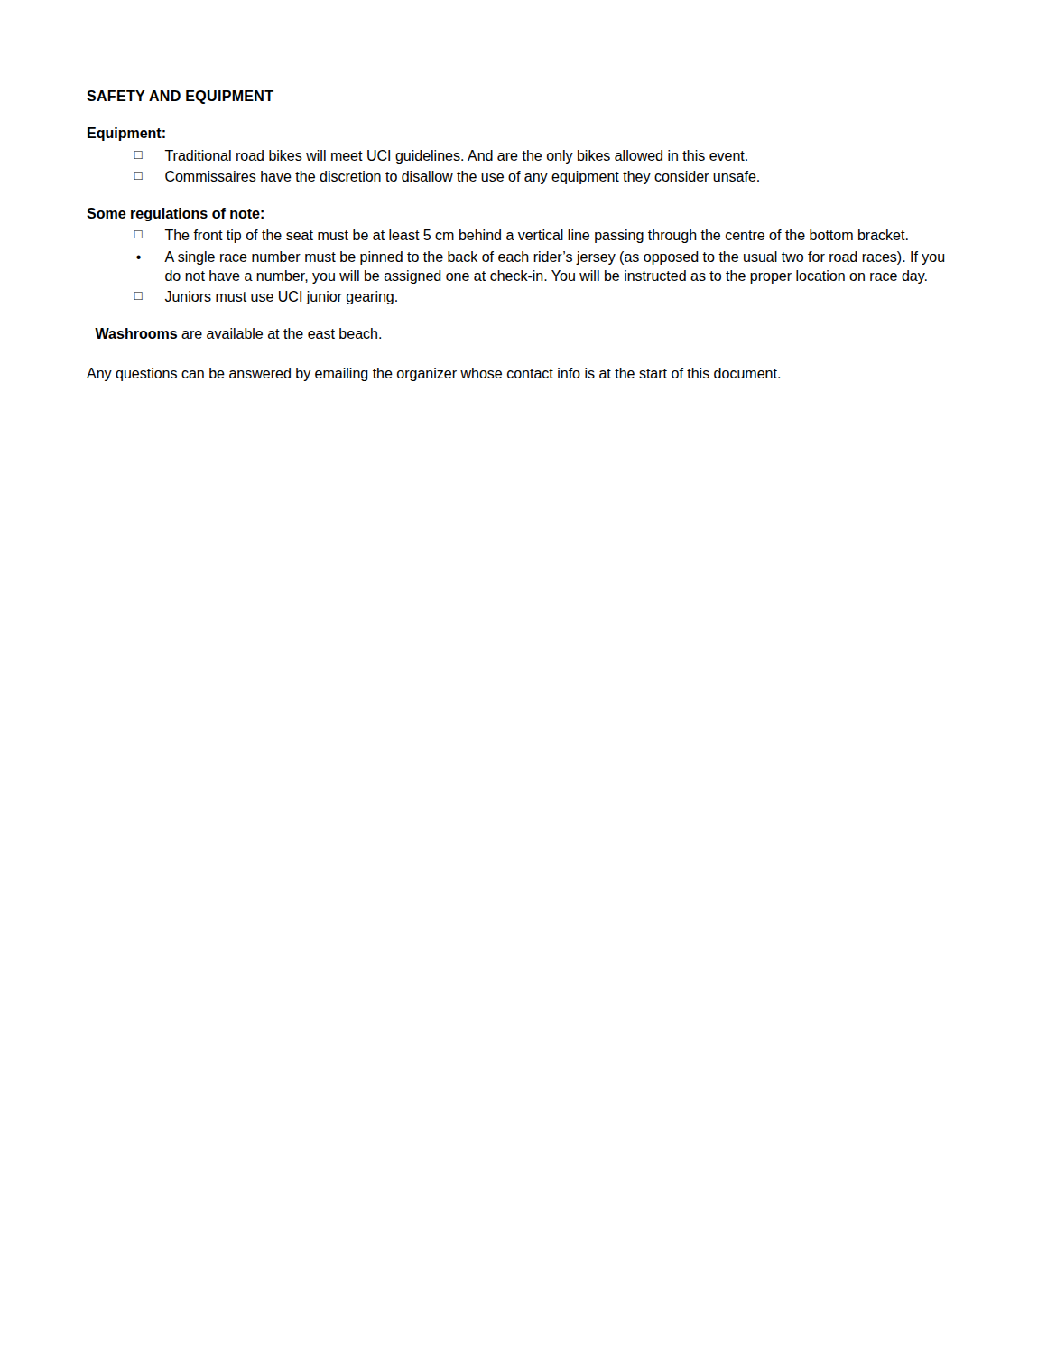SAFETY AND EQUIPMENT
Equipment:
Traditional road bikes will meet UCI guidelines. And are the only bikes allowed in this event.
Commissaires have the discretion to disallow the use of any equipment they consider unsafe.
Some regulations of note:
The front tip of the seat must be at least 5 cm behind a vertical line passing through the centre of the bottom bracket.
A single race number must be pinned to the back of each rider’s jersey (as opposed to the usual two for road races). If you do not have a number, you will be assigned one at check-in. You will be instructed as to the proper location on race day.
Juniors must use UCI junior gearing.
Washrooms are available at the east beach.
Any questions can be answered by emailing the organizer whose contact info is at the start of this document.